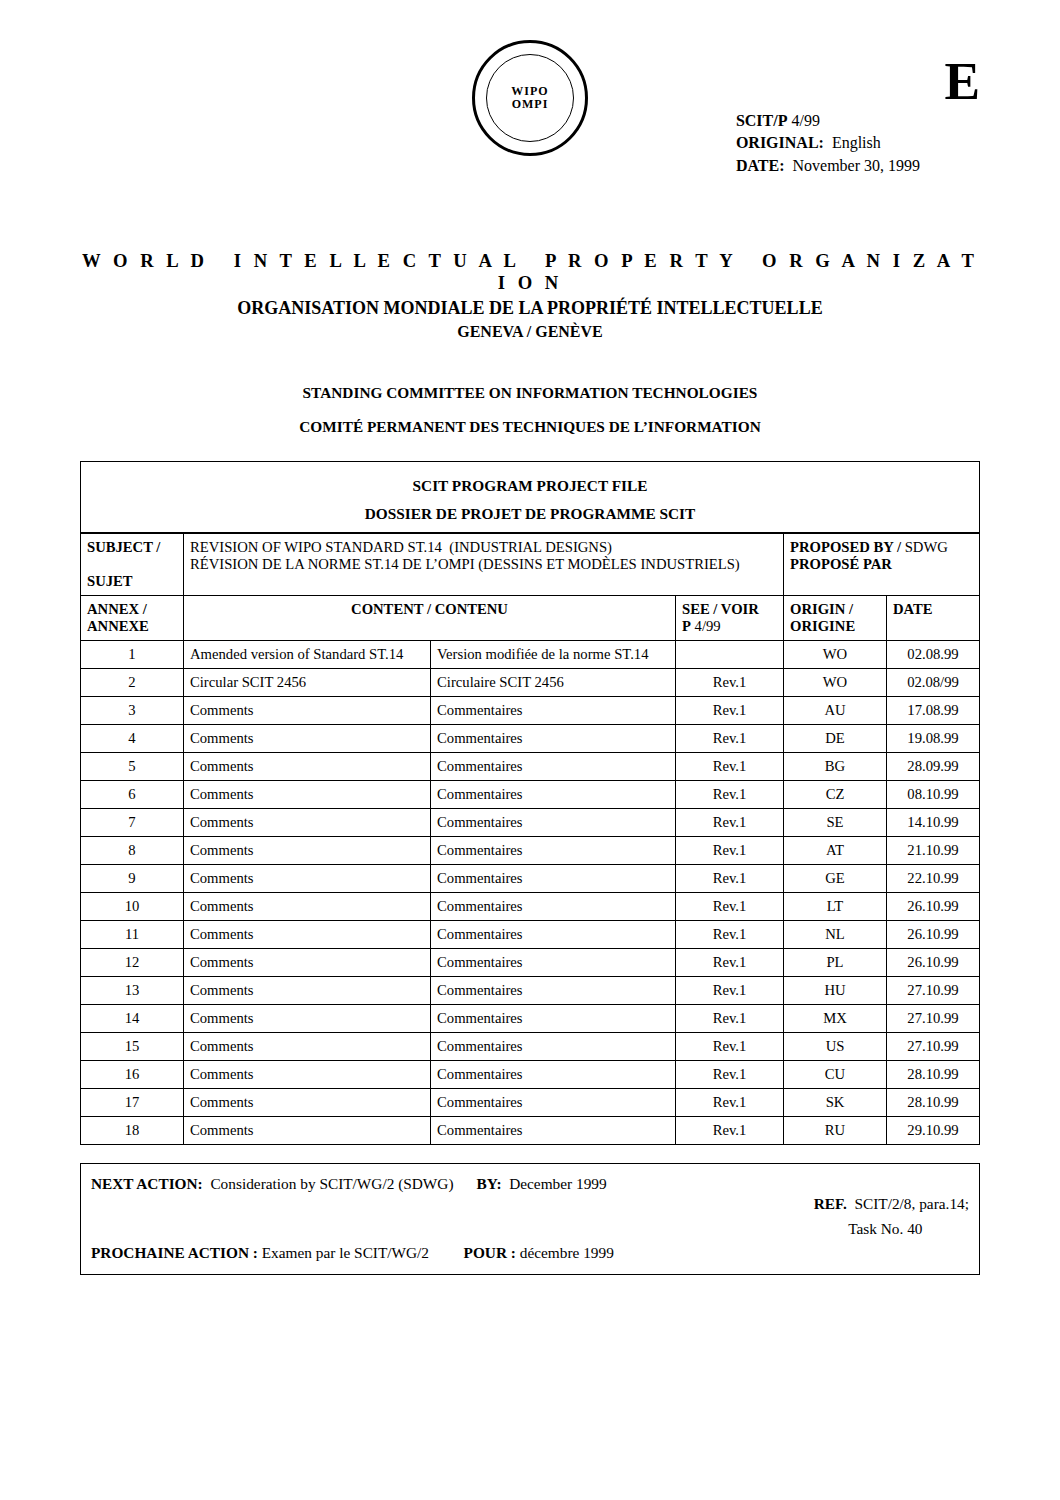WIPO
OMPI
E
SCIT/P 4/99
ORIGINAL: English
DATE: November 30, 1999
W O R L D I N T E L L E C T U A L P R O P E R T Y O R G A N I Z A T I O N
ORGANISATION MONDIALE DE LA PROPRIÉTÉ INTELLECTUELLE
GENEVA / GENÈVE
STANDING COMMITTEE ON INFORMATION TECHNOLOGIES
COMITÉ PERMANENT DES TECHNIQUES DE L’INFORMATION
SCIT PROGRAM PROJECT FILE
DOSSIER DE PROJET DE PROGRAMME SCIT
| SUBJECT / SUJET | REVISION OF WIPO STANDARD ST.14 (INDUSTRIAL DESIGNS) RÉVISION DE LA NORME ST.14 DE L’OMPI (DESSINS ET MODÈLES INDUSTRIELS) | PROPOSED BY / SDWG PROPOSÉ PAR |
| ANNEX / ANNEXE | CONTENT / CONTENU | SEE / VOIR P 4/99 | ORIGIN / ORIGINE | DATE |
| 1 | Amended version of Standard ST.14 | Version modifiée de la norme ST.14 | | WO | 02.08.99 |
| 2 | Circular SCIT 2456 | Circulaire SCIT 2456 | Rev.1 | WO | 02.08/99 |
| 3 | Comments | Commentaires | Rev.1 | AU | 17.08.99 |
| 4 | Comments | Commentaires | Rev.1 | DE | 19.08.99 |
| 5 | Comments | Commentaires | Rev.1 | BG | 28.09.99 |
| 6 | Comments | Commentaires | Rev.1 | CZ | 08.10.99 |
| 7 | Comments | Commentaires | Rev.1 | SE | 14.10.99 |
| 8 | Comments | Commentaires | Rev.1 | AT | 21.10.99 |
| 9 | Comments | Commentaires | Rev.1 | GE | 22.10.99 |
| 10 | Comments | Commentaires | Rev.1 | LT | 26.10.99 |
| 11 | Comments | Commentaires | Rev.1 | NL | 26.10.99 |
| 12 | Comments | Commentaires | Rev.1 | PL | 26.10.99 |
| 13 | Comments | Commentaires | Rev.1 | HU | 27.10.99 |
| 14 | Comments | Commentaires | Rev.1 | MX | 27.10.99 |
| 15 | Comments | Commentaires | Rev.1 | US | 27.10.99 |
| 16 | Comments | Commentaires | Rev.1 | CU | 28.10.99 |
| 17 | Comments | Commentaires | Rev.1 | SK | 28.10.99 |
| 18 | Comments | Commentaires | Rev.1 | RU | 29.10.99 |
NEXT ACTION: Consideration by SCIT/WG/2 (SDWG) BY: December 1999
REF. SCIT/2/8, para.14;
Task No. 40
PROCHAINE ACTION : Examen par le SCIT/WG/2 POUR : décembre 1999